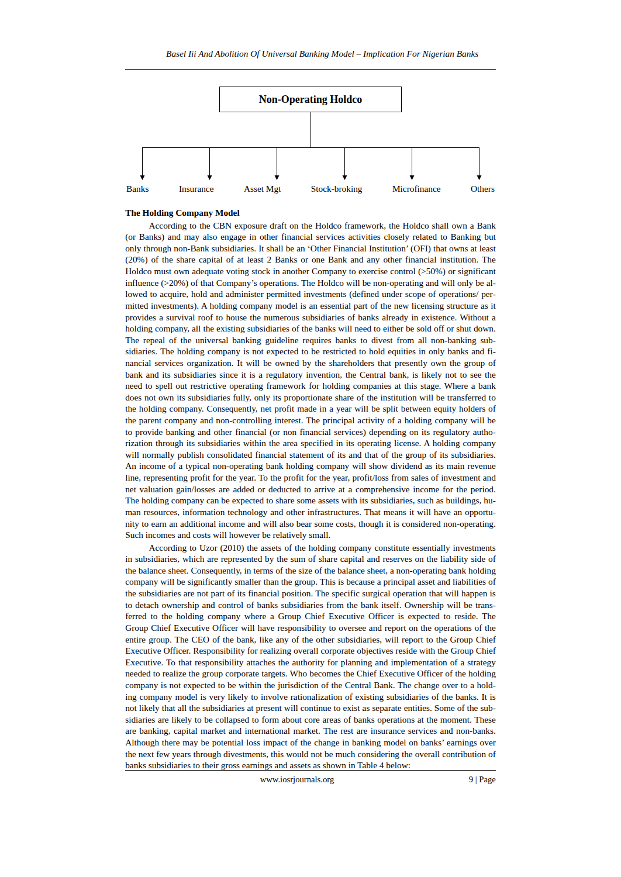Basel Iii And Abolition Of Universal Banking Model – Implication For Nigerian Banks
Non-Operating Holdco
Banks Insurance Asset Mgt Stock-broking Microfinance Others
The Holding Company Model
According to the CBN exposure draft on the Holdco framework, the Holdco shall own a Bank (or Banks) and may also engage in other financial services activities closely related to Banking but only through non-Bank subsidiaries. It shall be an ‘Other Financial Institution’ (OFI) that owns at least (20%) of the share capital of at least 2 Banks or one Bank and any other financial institution. The Holdco must own adequate voting stock in another Company to exercise control (>50%) or significant influence (>20%) of that Company’s operations. The Holdco will be non-operating and will only be allowed to acquire, hold and administer permitted investments (defined under scope of operations/ permitted investments). A holding company model is an essential part of the new licensing structure as it provides a survival roof to house the numerous subsidiaries of banks already in existence. Without a holding company, all the existing subsidiaries of the banks will need to either be sold off or shut down. The repeal of the universal banking guideline requires banks to divest from all non-banking subsidiaries. The holding company is not expected to be restricted to hold equities in only banks and financial services organization. It will be owned by the shareholders that presently own the group of bank and its subsidiaries since it is a regulatory invention, the Central bank, is likely not to see the need to spell out restrictive operating framework for holding companies at this stage. Where a bank does not own its subsidiaries fully, only its proportionate share of the institution will be transferred to the holding company. Consequently, net profit made in a year will be split between equity holders of the parent company and non-controlling interest. The principal activity of a holding company will be to provide banking and other financial (or non financial services) depending on its regulatory authorization through its subsidiaries within the area specified in its operating license. A holding company will normally publish consolidated financial statement of its and that of the group of its subsidiaries. An income of a typical non-operating bank holding company will show dividend as its main revenue line, representing profit for the year. To the profit for the year, profit/loss from sales of investment and net valuation gain/losses are added or deducted to arrive at a comprehensive income for the period. The holding company can be expected to share some assets with its subsidiaries, such as buildings, human resources, information technology and other infrastructures. That means it will have an opportunity to earn an additional income and will also bear some costs, though it is considered non-operating. Such incomes and costs will however be relatively small.
According to Uzor (2010) the assets of the holding company constitute essentially investments in subsidiaries, which are represented by the sum of share capital and reserves on the liability side of the balance sheet. Consequently, in terms of the size of the balance sheet, a non-operating bank holding company will be significantly smaller than the group. This is because a principal asset and liabilities of the subsidiaries are not part of its financial position. The specific surgical operation that will happen is to detach ownership and control of banks subsidiaries from the bank itself. Ownership will be transferred to the holding company where a Group Chief Executive Officer is expected to reside. The Group Chief Executive Officer will have responsibility to oversee and report on the operations of the entire group. The CEO of the bank, like any of the other subsidiaries, will report to the Group Chief Executive Officer. Responsibility for realizing overall corporate objectives reside with the Group Chief Executive. To that responsibility attaches the authority for planning and implementation of a strategy needed to realize the group corporate targets. Who becomes the Chief Executive Officer of the holding company is not expected to be within the jurisdiction of the Central Bank. The change over to a holding company model is very likely to involve rationalization of existing subsidiaries of the banks. It is not likely that all the subsidiaries at present will continue to exist as separate entities. Some of the subsidiaries are likely to be collapsed to form about core areas of banks operations at the moment. These are banking, capital market and international market. The rest are insurance services and non-banks. Although there may be potential loss impact of the change in banking model on banks’ earnings over the next few years through divestments, this would not be much considering the overall contribution of banks subsidiaries to their gross earnings and assets as shown in Table 4 below:
www.iosrjournals.org 9 | Page